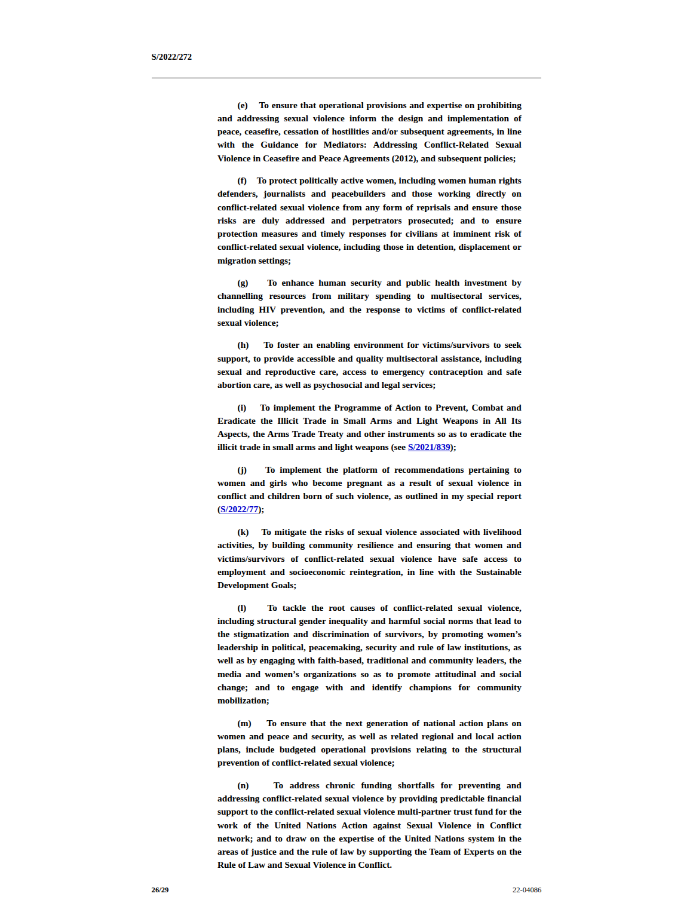S/2022/272
(e) To ensure that operational provisions and expertise on prohibiting and addressing sexual violence inform the design and implementation of peace, ceasefire, cessation of hostilities and/or subsequent agreements, in line with the Guidance for Mediators: Addressing Conflict-Related Sexual Violence in Ceasefire and Peace Agreements (2012), and subsequent policies;
(f) To protect politically active women, including women human rights defenders, journalists and peacebuilders and those working directly on conflict-related sexual violence from any form of reprisals and ensure those risks are duly addressed and perpetrators prosecuted; and to ensure protection measures and timely responses for civilians at imminent risk of conflict-related sexual violence, including those in detention, displacement or migration settings;
(g) To enhance human security and public health investment by channelling resources from military spending to multisectoral services, including HIV prevention, and the response to victims of conflict-related sexual violence;
(h) To foster an enabling environment for victims/survivors to seek support, to provide accessible and quality multisectoral assistance, including sexual and reproductive care, access to emergency contraception and safe abortion care, as well as psychosocial and legal services;
(i) To implement the Programme of Action to Prevent, Combat and Eradicate the Illicit Trade in Small Arms and Light Weapons in All Its Aspects, the Arms Trade Treaty and other instruments so as to eradicate the illicit trade in small arms and light weapons (see S/2021/839);
(j) To implement the platform of recommendations pertaining to women and girls who become pregnant as a result of sexual violence in conflict and children born of such violence, as outlined in my special report (S/2022/77);
(k) To mitigate the risks of sexual violence associated with livelihood activities, by building community resilience and ensuring that women and victims/survivors of conflict-related sexual violence have safe access to employment and socioeconomic reintegration, in line with the Sustainable Development Goals;
(l) To tackle the root causes of conflict-related sexual violence, including structural gender inequality and harmful social norms that lead to the stigmatization and discrimination of survivors, by promoting women’s leadership in political, peacemaking, security and rule of law institutions, as well as by engaging with faith-based, traditional and community leaders, the media and women’s organizations so as to promote attitudinal and social change; and to engage with and identify champions for community mobilization;
(m) To ensure that the next generation of national action plans on women and peace and security, as well as related regional and local action plans, include budgeted operational provisions relating to the structural prevention of conflict-related sexual violence;
(n) To address chronic funding shortfalls for preventing and addressing conflict-related sexual violence by providing predictable financial support to the conflict-related sexual violence multi-partner trust fund for the work of the United Nations Action against Sexual Violence in Conflict network; and to draw on the expertise of the United Nations system in the areas of justice and the rule of law by supporting the Team of Experts on the Rule of Law and Sexual Violence in Conflict.
26/29 22-04086